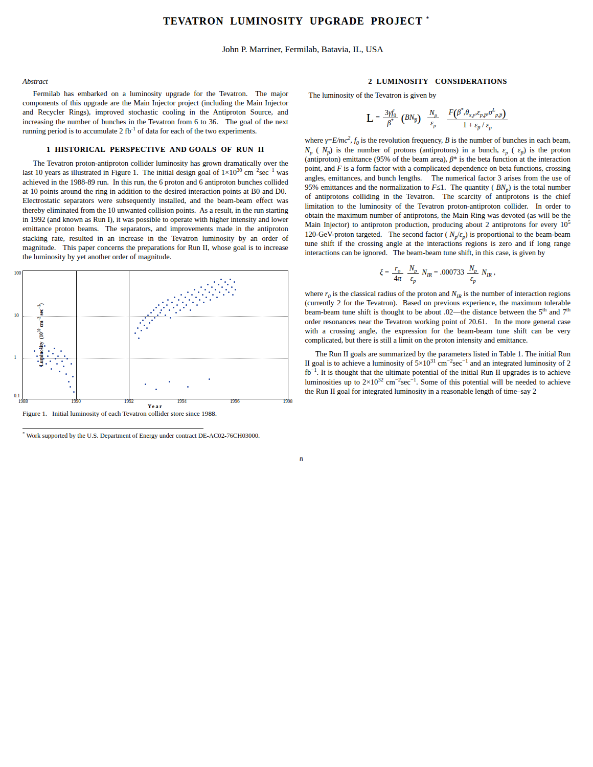TEVATRON LUMINOSITY UPGRADE PROJECT *
John P. Marriner, Fermilab, Batavia, IL, USA
Abstract
Fermilab has embarked on a luminosity upgrade for the Tevatron. The major components of this upgrade are the Main Injector project (including the Main Injector and Recycler Rings), improved stochastic cooling in the Antiproton Source, and increasing the number of bunches in the Tevatron from 6 to 36. The goal of the next running period is to accumulate 2 fb-1 of data for each of the two experiments.
1 HISTORICAL PERSPECTIVE AND GOALS OF RUN II
The Tevatron proton-antiproton collider luminosity has grown dramatically over the last 10 years as illustrated in Figure 1. The initial design goal of 1×1030 cm−2sec−1 was achieved in the 1988-89 run. In this run, the 6 proton and 6 antiproton bunches collided at 10 points around the ring in addition to the desired interaction points at B0 and D0. Electrostatic separators were subsequently installed, and the beam-beam effect was thereby eliminated from the 10 unwanted collision points. As a result, in the run starting in 1992 (and known as Run I), it was possible to operate with higher intensity and lower emittance proton beams. The separators, and improvements made in the antiproton stacking rate, resulted in an increase in the Tevatron luminosity by an order of magnitude. This paper concerns the preparations for Run II, whose goal is to increase the luminosity by yet another order of magnitude.
Luminosity (1030 cm−2 sec−1) 100 10 1 0.1
1988 1990 1992 1994 1996 1998
Year
Figure 1. Initial luminosity of each Tevatron collider store since 1988.
2 LUMINOSITY CONSIDERATIONS
The luminosity of the Tevatron is given by
L = 3γf0 β* (BNp̅) Np εp F(β*,θx,y,εp,p̅,σLp,p̅) 1 + εp̅ / εp
where γ=E/mc2, f0 is the revolution frequency, B is the number of bunches in each beam, Np ( Np̅) is the number of protons (antiprotons) in a bunch, εp ( εp̅) is the proton (antiproton) emittance (95% of the beam area), β* is the beta function at the interaction point, and F is a form factor with a complicated dependence on beta functions, crossing angles, emittances, and bunch lengths. The numerical factor 3 arises from the use of 95% emittances and the normalization to F≤1. The quantity ( BNp̅) is the total number of antiprotons colliding in the Tevatron. The scarcity of antiprotons is the chief limitation to the luminosity of the Tevatron proton-antiproton collider. In order to obtain the maximum number of antiprotons, the Main Ring was devoted (as will be the Main Injector) to antiproton production, producing about 2 antiprotons for every 105 120-GeV-proton targeted. The second factor ( Np/εp) is proportional to the beam-beam tune shift if the crossing angle at the interactions regions is zero and if long range interactions can be ignored. The beam-beam tune shift, in this case, is given by
ξ = ro 4π Np εp NIR = .000733 Np εp NIR ,
where r0 is the classical radius of the proton and NIR is the number of interaction regions (currently 2 for the Tevatron). Based on previous experience, the maximum tolerable beam-beam tune shift is thought to be about .02—the distance between the 5th and 7th order resonances near the Tevatron working point of 20.61. In the more general case with a crossing angle, the expression for the beam-beam tune shift can be very complicated, but there is still a limit on the proton intensity and emittance.
The Run II goals are summarized by the parameters listed in Table 1. The initial Run II goal is to achieve a luminosity of 5×1031 cm−2sec−1 and an integrated luminosity of 2 fb−1. It is thought that the ultimate potential of the initial Run II upgrades is to achieve luminosities up to 2×1032 cm−2sec−1. Some of this potential will be needed to achieve the Run II goal for integrated luminosity in a reasonable length of time–say 2
* Work supported by the U.S. Department of Energy under contract DE-AC02-76CH03000.
8